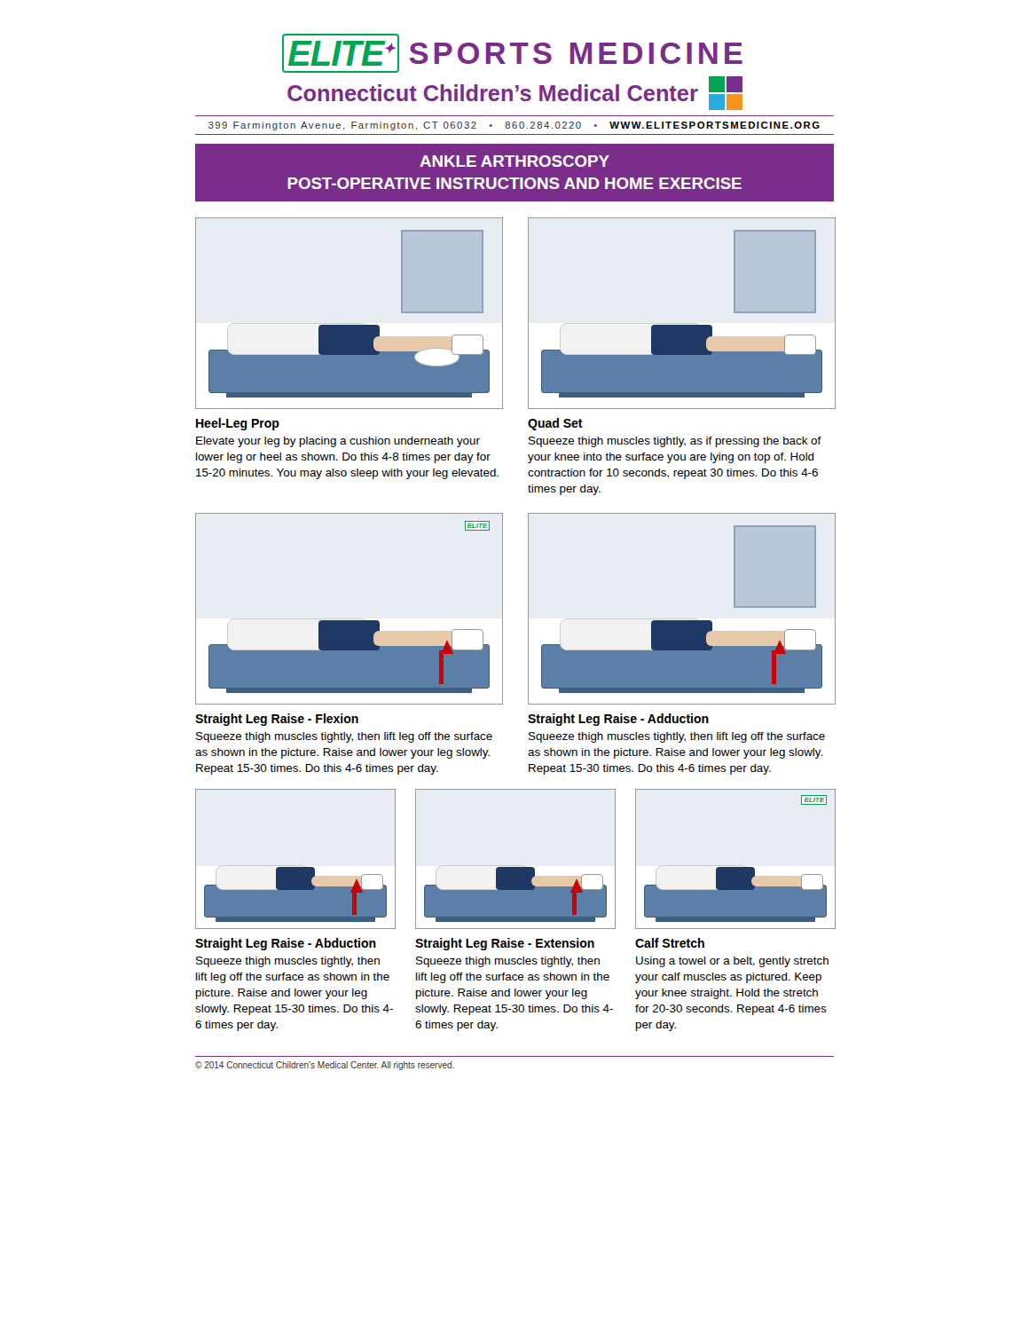ELITE✦ SPORTS MEDICINE
Connecticut Children’s Medical Center
399 Farmington Avenue, Farmington, CT 06032 • 860.284.0220 • WWW.ELITESPORTSMEDICINE.ORG
ANKLE ARTHROSCOPY
POST-OPERATIVE INSTRUCTIONS AND HOME EXERCISE
Heel-Leg Prop
Elevate your leg by placing a cushion underneath your lower leg or heel as shown. Do this 4-8 times per day for 15-20 minutes. You may also sleep with your leg elevated.
Quad Set
Squeeze thigh muscles tightly, as if pressing the back of your knee into the surface you are lying on top of. Hold contraction for 10 seconds, repeat 30 times. Do this 4-6 times per day.
ELITE
Straight Leg Raise - Flexion
Squeeze thigh muscles tightly, then lift leg off the surface as shown in the picture. Raise and lower your leg slowly. Repeat 15-30 times. Do this 4-6 times per day.
Straight Leg Raise - Adduction
Squeeze thigh muscles tightly, then lift leg off the surface as shown in the picture. Raise and lower your leg slowly. Repeat 15-30 times. Do this 4-6 times per day.
Straight Leg Raise - Abduction
Squeeze thigh muscles tightly, then lift leg off the surface as shown in the picture. Raise and lower your leg slowly. Repeat 15-30 times. Do this 4-6 times per day.
Straight Leg Raise - Extension
Squeeze thigh muscles tightly, then lift leg off the surface as shown in the picture. Raise and lower your leg slowly. Repeat 15-30 times. Do this 4-6 times per day.
ELITE
Calf Stretch
Using a towel or a belt, gently stretch your calf muscles as pictured. Keep your knee straight. Hold the stretch for 20-30 seconds. Repeat 4-6 times per day.
© 2014 Connecticut Children’s Medical Center. All rights reserved.